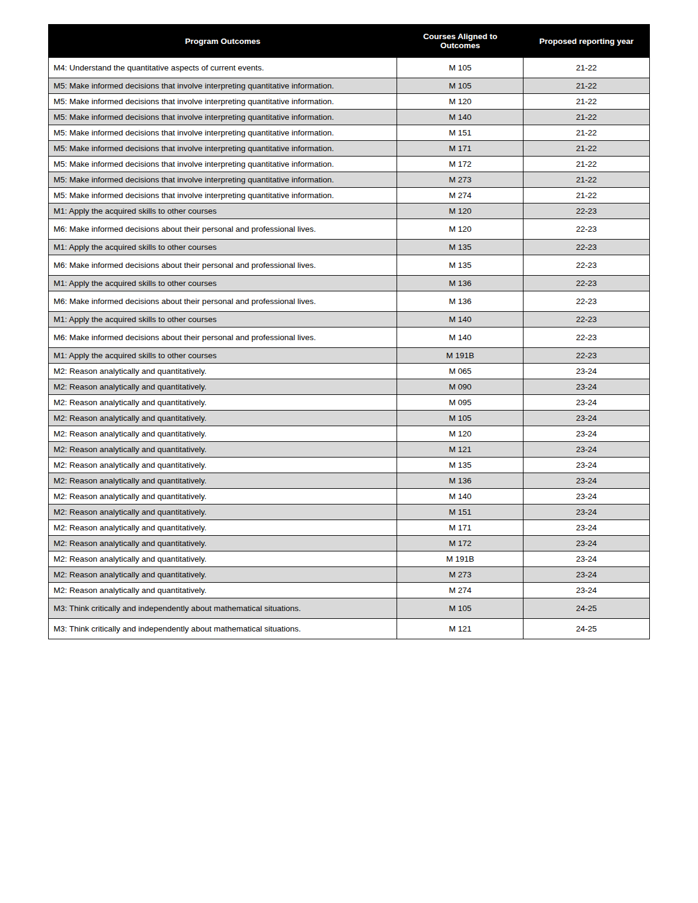| Program Outcomes | Courses Aligned to Outcomes | Proposed reporting year |
| --- | --- | --- |
| M4: Understand the quantitative aspects of current events. | M 105 | 21-22 |
| M5: Make informed decisions that involve interpreting quantitative information. | M 105 | 21-22 |
| M5: Make informed decisions that involve interpreting quantitative information. | M 120 | 21-22 |
| M5: Make informed decisions that involve interpreting quantitative information. | M 140 | 21-22 |
| M5: Make informed decisions that involve interpreting quantitative information. | M 151 | 21-22 |
| M5: Make informed decisions that involve interpreting quantitative information. | M 171 | 21-22 |
| M5: Make informed decisions that involve interpreting quantitative information. | M 172 | 21-22 |
| M5: Make informed decisions that involve interpreting quantitative information. | M 273 | 21-22 |
| M5: Make informed decisions that involve interpreting quantitative information. | M 274 | 21-22 |
| M1: Apply the acquired skills to other courses | M 120 | 22-23 |
| M6: Make informed decisions about their personal and professional lives. | M 120 | 22-23 |
| M1: Apply the acquired skills to other courses | M 135 | 22-23 |
| M6: Make informed decisions about their personal and professional lives. | M 135 | 22-23 |
| M1: Apply the acquired skills to other courses | M 136 | 22-23 |
| M6: Make informed decisions about their personal and professional lives. | M 136 | 22-23 |
| M1: Apply the acquired skills to other courses | M 140 | 22-23 |
| M6: Make informed decisions about their personal and professional lives. | M 140 | 22-23 |
| M1: Apply the acquired skills to other courses | M 191B | 22-23 |
| M2: Reason analytically and quantitatively. | M 065 | 23-24 |
| M2: Reason analytically and quantitatively. | M 090 | 23-24 |
| M2: Reason analytically and quantitatively. | M 095 | 23-24 |
| M2: Reason analytically and quantitatively. | M 105 | 23-24 |
| M2: Reason analytically and quantitatively. | M 120 | 23-24 |
| M2: Reason analytically and quantitatively. | M 121 | 23-24 |
| M2: Reason analytically and quantitatively. | M 135 | 23-24 |
| M2: Reason analytically and quantitatively. | M 136 | 23-24 |
| M2: Reason analytically and quantitatively. | M 140 | 23-24 |
| M2: Reason analytically and quantitatively. | M 151 | 23-24 |
| M2: Reason analytically and quantitatively. | M 171 | 23-24 |
| M2: Reason analytically and quantitatively. | M 172 | 23-24 |
| M2: Reason analytically and quantitatively. | M 191B | 23-24 |
| M2: Reason analytically and quantitatively. | M 273 | 23-24 |
| M2: Reason analytically and quantitatively. | M 274 | 23-24 |
| M3: Think critically and independently about mathematical situations. | M 105 | 24-25 |
| M3: Think critically and independently about mathematical situations. | M 121 | 24-25 |